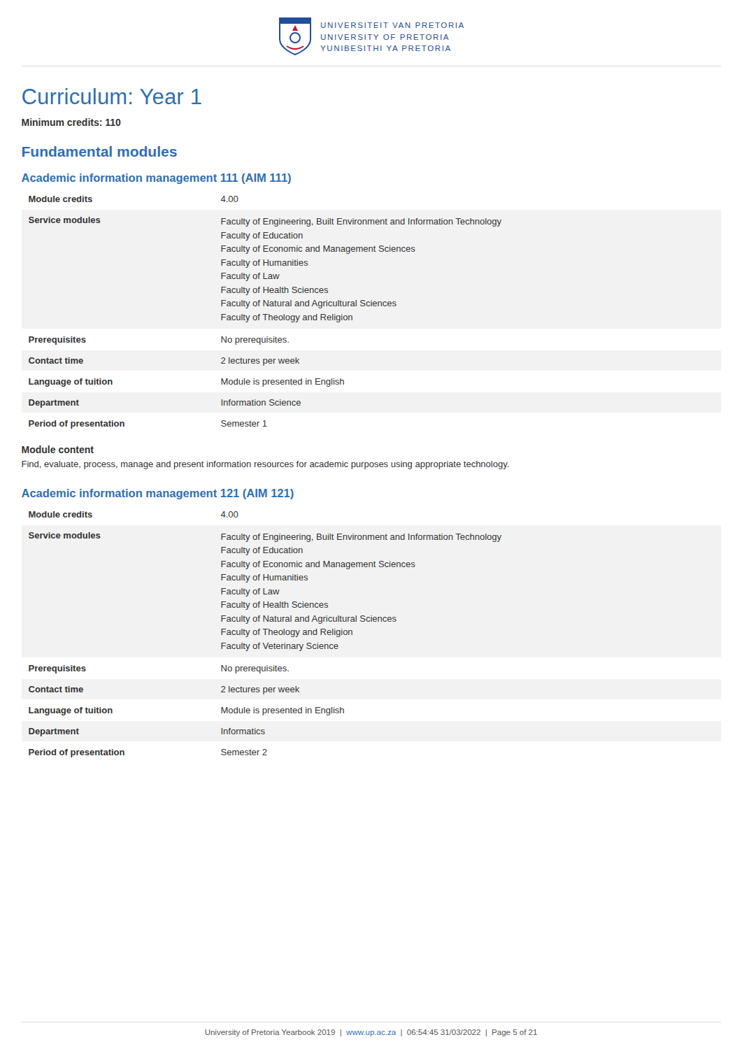UNIVERSITEIT VAN PRETORIA
UNIVERSITY OF PRETORIA
YUNIBESITHI YA PRETORIA
Curriculum: Year 1
Minimum credits: 110
Fundamental modules
Academic information management 111 (AIM 111)
| Module credits | 4.00 |
| Service modules | Faculty of Engineering, Built Environment and Information Technology Faculty of Education Faculty of Economic and Management Sciences Faculty of Humanities Faculty of Law Faculty of Health Sciences Faculty of Natural and Agricultural Sciences Faculty of Theology and Religion |
| Prerequisites | No prerequisites. |
| Contact time | 2 lectures per week |
| Language of tuition | Module is presented in English |
| Department | Information Science |
| Period of presentation | Semester 1 |
Module content
Find, evaluate, process, manage and present information resources for academic purposes using appropriate technology.
Academic information management 121 (AIM 121)
| Module credits | 4.00 |
| Service modules | Faculty of Engineering, Built Environment and Information Technology Faculty of Education Faculty of Economic and Management Sciences Faculty of Humanities Faculty of Law Faculty of Health Sciences Faculty of Natural and Agricultural Sciences Faculty of Theology and Religion Faculty of Veterinary Science |
| Prerequisites | No prerequisites. |
| Contact time | 2 lectures per week |
| Language of tuition | Module is presented in English |
| Department | Informatics |
| Period of presentation | Semester 2 |
University of Pretoria Yearbook 2019 | www.up.ac.za | 06:54:45 31/03/2022 | Page 5 of 21